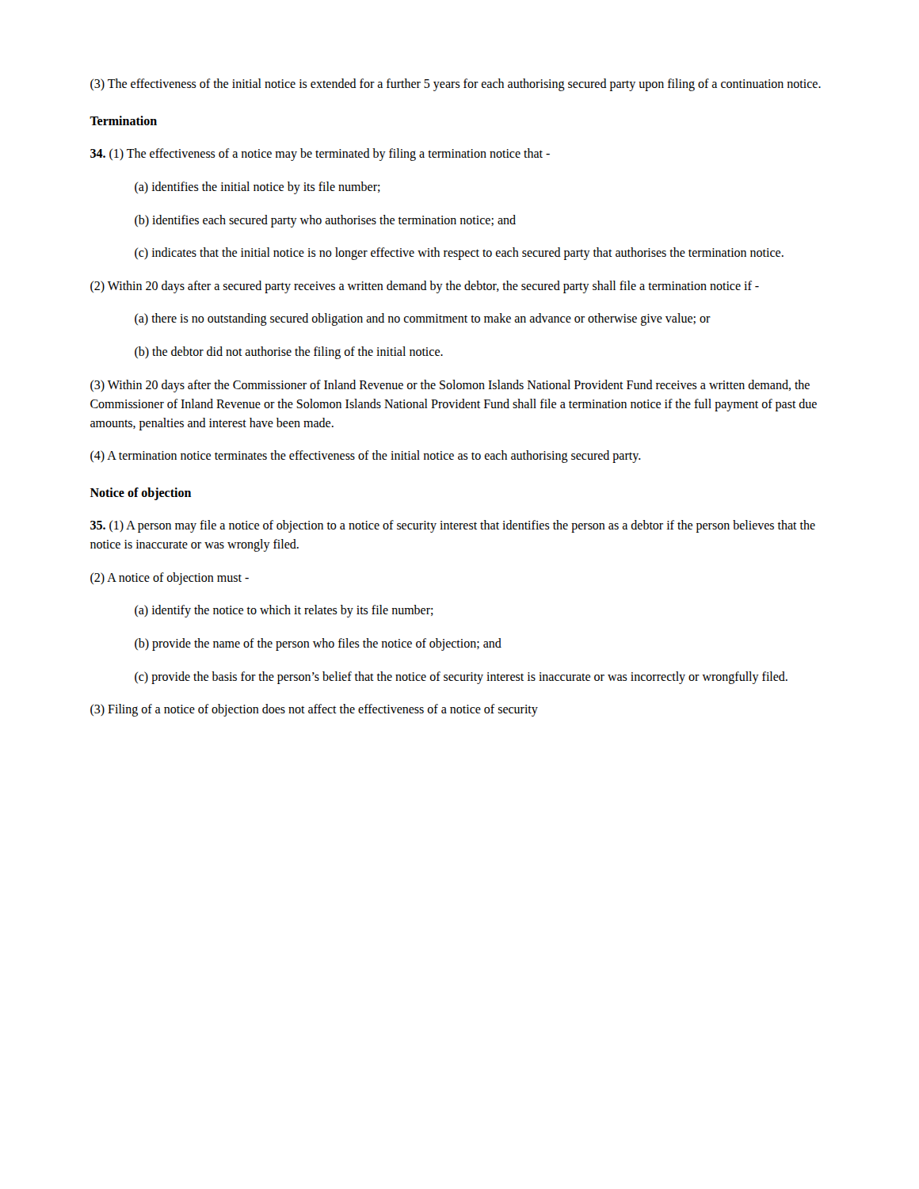(3) The effectiveness of the initial notice is extended for a further 5 years for each authorising secured party upon filing of a continuation notice.
Termination
34. (1) The effectiveness of a notice may be terminated by filing a termination notice that -
(a) identifies the initial notice by its file number;
(b) identifies each secured party who authorises the termination notice; and
(c) indicates that the initial notice is no longer effective with respect to each secured party that authorises the termination notice.
(2) Within 20 days after a secured party receives a written demand by the debtor, the secured party shall file a termination notice if -
(a) there is no outstanding secured obligation and no commitment to make an advance or otherwise give value; or
(b) the debtor did not authorise the filing of the initial notice.
(3) Within 20 days after the Commissioner of Inland Revenue or the Solomon Islands National Provident Fund receives a written demand, the Commissioner of Inland Revenue or the Solomon Islands National Provident Fund shall file a termination notice if the full payment of past due amounts, penalties and interest have been made.
(4) A termination notice terminates the effectiveness of the initial notice as to each authorising secured party.
Notice of objection
35. (1) A person may file a notice of objection to a notice of security interest that identifies the person as a debtor if the person believes that the notice is inaccurate or was wrongly filed.
(2) A notice of objection must -
(a) identify the notice to which it relates by its file number;
(b) provide the name of the person who files the notice of objection; and
(c) provide the basis for the person’s belief that the notice of security interest is inaccurate or was incorrectly or wrongfully filed.
(3) Filing of a notice of objection does not affect the effectiveness of a notice of security